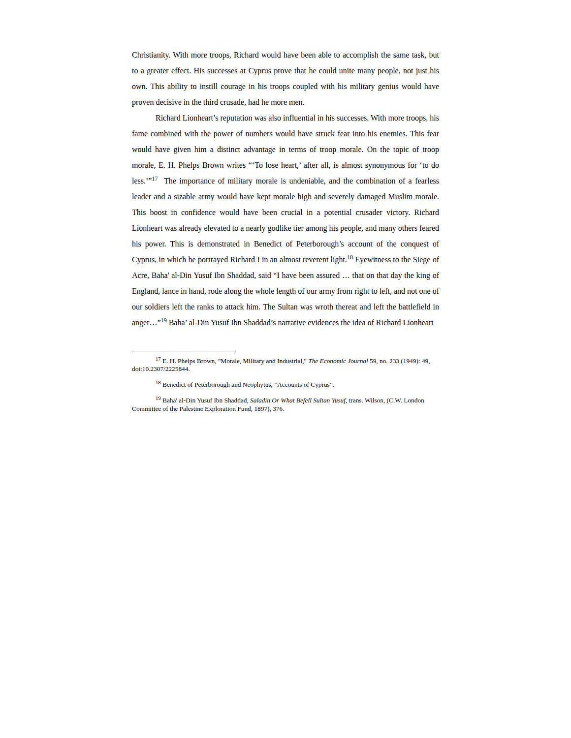Christianity. With more troops, Richard would have been able to accomplish the same task, but to a greater effect. His successes at Cyprus prove that he could unite many people, not just his own. This ability to instill courage in his troops coupled with his military genius would have proven decisive in the third crusade, had he more men.
Richard Lionheart’s reputation was also influential in his successes. With more troops, his fame combined with the power of numbers would have struck fear into his enemies. This fear would have given him a distinct advantage in terms of troop morale. On the topic of troop morale, E. H. Phelps Brown writes “‘To lose heart,’ after all, is almost synonymous for ‘to do less.’”17 The importance of military morale is undeniable, and the combination of a fearless leader and a sizable army would have kept morale high and severely damaged Muslim morale. This boost in confidence would have been crucial in a potential crusader victory. Richard Lionheart was already elevated to a nearly godlike tier among his people, and many others feared his power. This is demonstrated in Benedict of Peterborough’s account of the conquest of Cyprus, in which he portrayed Richard I in an almost reverent light.18 Eyewitness to the Siege of Acre, Baha' al-Din Yusuf Ibn Shaddad, said “I have been assured … that on that day the king of England, lance in hand, rode along the whole length of our army from right to left, and not one of our soldiers left the ranks to attack him. The Sultan was wroth thereat and left the battlefield in anger…”19 Baha’ al-Din Yusuf Ibn Shaddad’s narrative evidences the idea of Richard Lionheart
17 E. H. Phelps Brown, "Morale, Military and Industrial," The Economic Journal 59, no. 233 (1949): 49, doi:10.2307/2225844.
18 Benedict of Peterborough and Neophytus, “Accounts of Cyprus”.
19 Baha' al-Din Yusuf Ibn Shaddad, Saladin Or What Befell Sultan Yusuf, trans. Wilson, (C.W. London Committee of the Palestine Exploration Fund, 1897), 376.